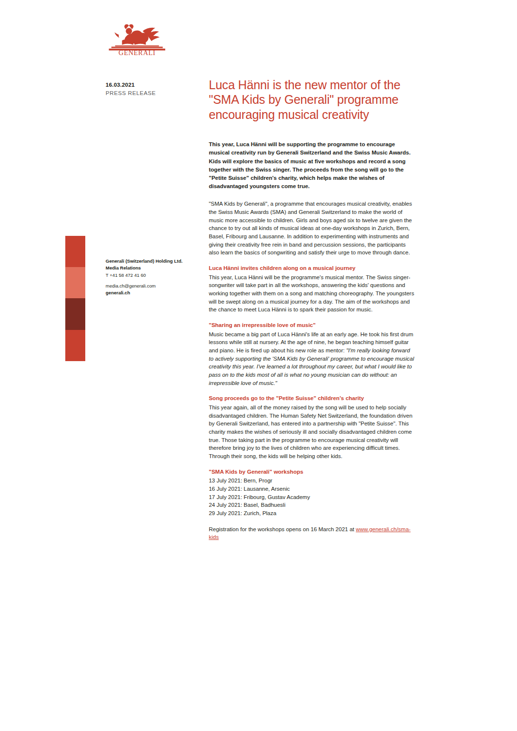GENERALI
16.03.2021
PRESS RELEASE
Generali (Switzerland) Holding Ltd.
Media Relations
T +41 58 472 41 60
media.ch@generali.com
generali.ch
Luca Hänni is the new mentor of the "SMA Kids by Generali" programme encouraging musical creativity
This year, Luca Hänni will be supporting the programme to encourage musical creativity run by Generali Switzerland and the Swiss Music Awards. Kids will explore the basics of music at five workshops and record a song together with the Swiss singer. The proceeds from the song will go to the "Petite Suisse" children's charity, which helps make the wishes of disadvantaged youngsters come true.
"SMA Kids by Generali", a programme that encourages musical creativity, enables the Swiss Music Awards (SMA) and Generali Switzerland to make the world of music more accessible to children. Girls and boys aged six to twelve are given the chance to try out all kinds of musical ideas at one-day workshops in Zurich, Bern, Basel, Fribourg and Lausanne. In addition to experimenting with instruments and giving their creativity free rein in band and percussion sessions, the participants also learn the basics of songwriting and satisfy their urge to move through dance.
Luca Hänni invites children along on a musical journey
This year, Luca Hänni will be the programme's musical mentor. The Swiss singer-songwriter will take part in all the workshops, answering the kids' questions and working together with them on a song and matching choreography. The youngsters will be swept along on a musical journey for a day. The aim of the workshops and the chance to meet Luca Hänni is to spark their passion for music.
"Sharing an irrepressible love of music"
Music became a big part of Luca Hänni's life at an early age. He took his first drum lessons while still at nursery. At the age of nine, he began teaching himself guitar and piano. He is fired up about his new role as mentor: "I'm really looking forward to actively supporting the 'SMA Kids by Generali' programme to encourage musical creativity this year. I've learned a lot throughout my career, but what I would like to pass on to the kids most of all is what no young musician can do without: an irrepressible love of music."
Song proceeds go to the "Petite Suisse" children's charity
This year again, all of the money raised by the song will be used to help socially disadvantaged children. The Human Safety Net Switzerland, the foundation driven by Generali Switzerland, has entered into a partnership with "Petite Suisse". This charity makes the wishes of seriously ill and socially disadvantaged children come true. Those taking part in the programme to encourage musical creativity will therefore bring joy to the lives of children who are experiencing difficult times. Through their song, the kids will be helping other kids.
"SMA Kids by Generali" workshops
13 July 2021: Bern, Progr
16 July 2021: Lausanne, Arsenic
17 July 2021: Fribourg, Gustav Academy
24 July 2021: Basel, Badhuesli
29 July 2021: Zurich, Plaza
Registration for the workshops opens on 16 March 2021 at www.generali.ch/sma-kids
Information on the programme encouraging musical creativity: www.generali.ch/sma-kids
Information on the "Petite Suisse" children's charity: https://www.petitesuisse.ch/